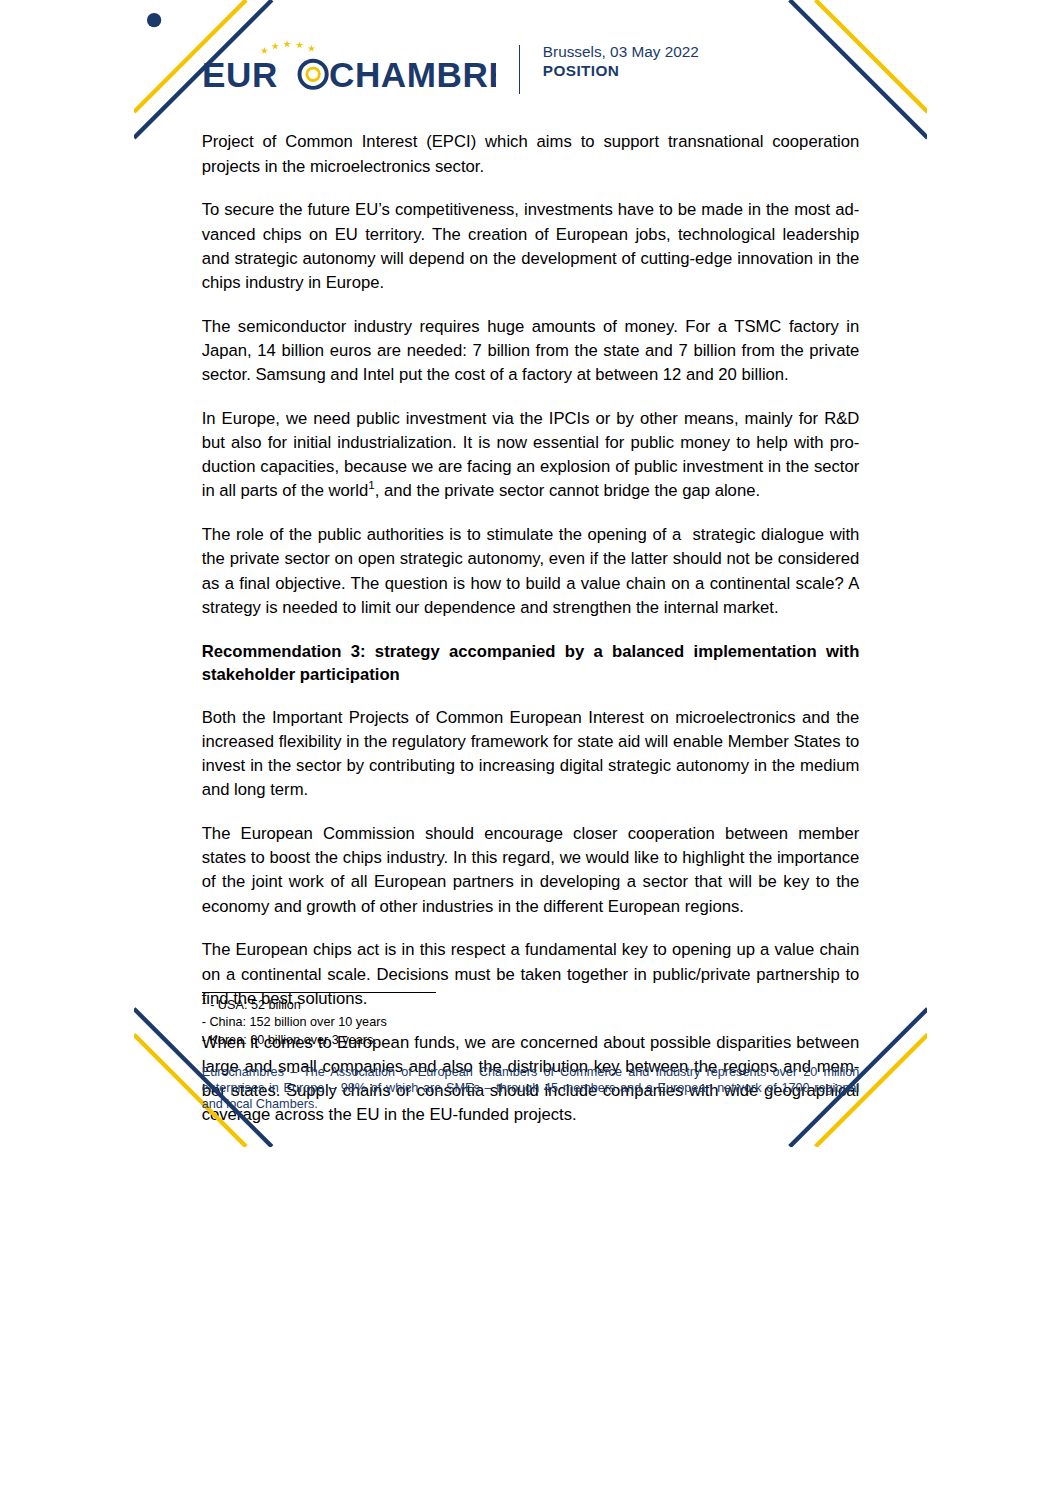EUR CHAMBRES
Brussels, 03 May 2022 POSITION
Project of Common Interest (EPCI) which aims to support transnational cooperation projects in the microelectronics sector.
To secure the future EU’s competitiveness, investments have to be made in the most advanced chips on EU territory. The creation of European jobs, technological leadership and strategic autonomy will depend on the development of cutting-edge innovation in the chips industry in Europe.
The semiconductor industry requires huge amounts of money. For a TSMC factory in Japan, 14 billion euros are needed: 7 billion from the state and 7 billion from the private sector. Samsung and Intel put the cost of a factory at between 12 and 20 billion.
In Europe, we need public investment via the IPCIs or by other means, mainly for R&D but also for initial industrialization. It is now essential for public money to help with production capacities, because we are facing an explosion of public investment in the sector in all parts of the world1, and the private sector cannot bridge the gap alone.
The role of the public authorities is to stimulate the opening of a strategic dialogue with the private sector on open strategic autonomy, even if the latter should not be considered as a final objective. The question is how to build a value chain on a continental scale? A strategy is needed to limit our dependence and strengthen the internal market.
Recommendation 3: strategy accompanied by a balanced implementation with stakeholder participation
Both the Important Projects of Common European Interest on microelectronics and the increased flexibility in the regulatory framework for state aid will enable Member States to invest in the sector by contributing to increasing digital strategic autonomy in the medium and long term.
The European Commission should encourage closer cooperation between member states to boost the chips industry. In this regard, we would like to highlight the importance of the joint work of all European partners in developing a sector that will be key to the economy and growth of other industries in the different European regions.
The European chips act is in this respect a fundamental key to opening up a value chain on a continental scale. Decisions must be taken together in public/private partnership to find the best solutions.
When it comes to European funds, we are concerned about possible disparities between large and small companies and also the distribution key between the regions and member states. Supply chains or consortia should include companies with wide geographical coverage across the EU in the EU-funded projects.
1 - USA: 52 billion
- China: 152 billion over 10 years
- Korea: 60 billion over 3 years.
Eurochambres – The Association of European Chambers of Commerce and Industry represents over 20 million enterprises in Europe – 98% of which are SMEs – through 45 members and a European network of 1700 regional and local Chambers.